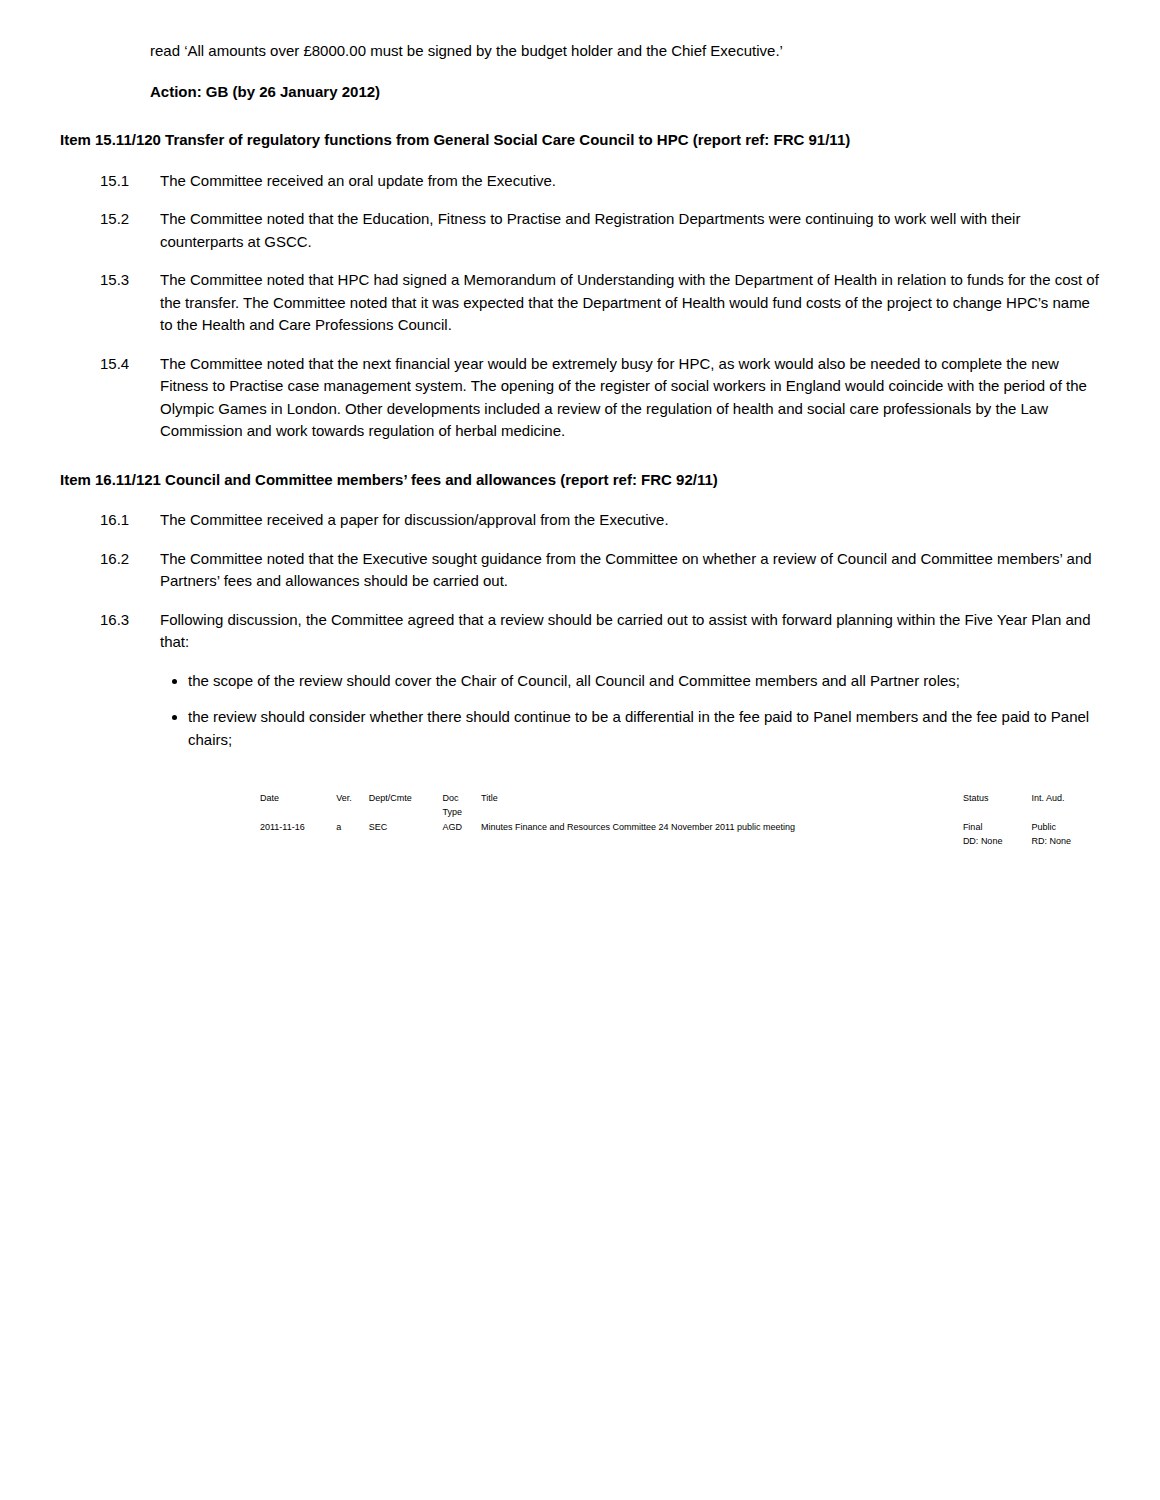read ‘All amounts over £8000.00 must be signed by the budget holder and the Chief Executive.’
Action: GB (by 26 January 2012)
Item 15.11/120 Transfer of regulatory functions from General Social Care Council to HPC (report ref: FRC 91/11)
15.1
The Committee received an oral update from the Executive.
15.2
The Committee noted that the Education, Fitness to Practise and Registration Departments were continuing to work well with their counterparts at GSCC.
15.3
The Committee noted that HPC had signed a Memorandum of Understanding with the Department of Health in relation to funds for the cost of the transfer. The Committee noted that it was expected that the Department of Health would fund costs of the project to change HPC’s name to the Health and Care Professions Council.
15.4
The Committee noted that the next financial year would be extremely busy for HPC, as work would also be needed to complete the new Fitness to Practise case management system. The opening of the register of social workers in England would coincide with the period of the Olympic Games in London. Other developments included a review of the regulation of health and social care professionals by the Law Commission and work towards regulation of herbal medicine.
Item 16.11/121 Council and Committee members’ fees and allowances (report ref: FRC 92/11)
16.1
The Committee received a paper for discussion/approval from the Executive.
16.2
The Committee noted that the Executive sought guidance from the Committee on whether a review of Council and Committee members’ and Partners’ fees and allowances should be carried out.
16.3
Following discussion, the Committee agreed that a review should be carried out to assist with forward planning within the Five Year Plan and that:
the scope of the review should cover the Chair of Council, all Council and Committee members and all Partner roles;
the review should consider whether there should continue to be a differential in the fee paid to Panel members and the fee paid to Panel chairs;
| Date | Ver. | Dept/Cmte | Doc Type | Title | Status | Int. Aud. |
| --- | --- | --- | --- | --- | --- | --- |
| 2011-11-16 | a | SEC | AGD | Minutes Finance and Resources Committee 24 November 2011 public meeting | Final DD: None | Public RD: None |